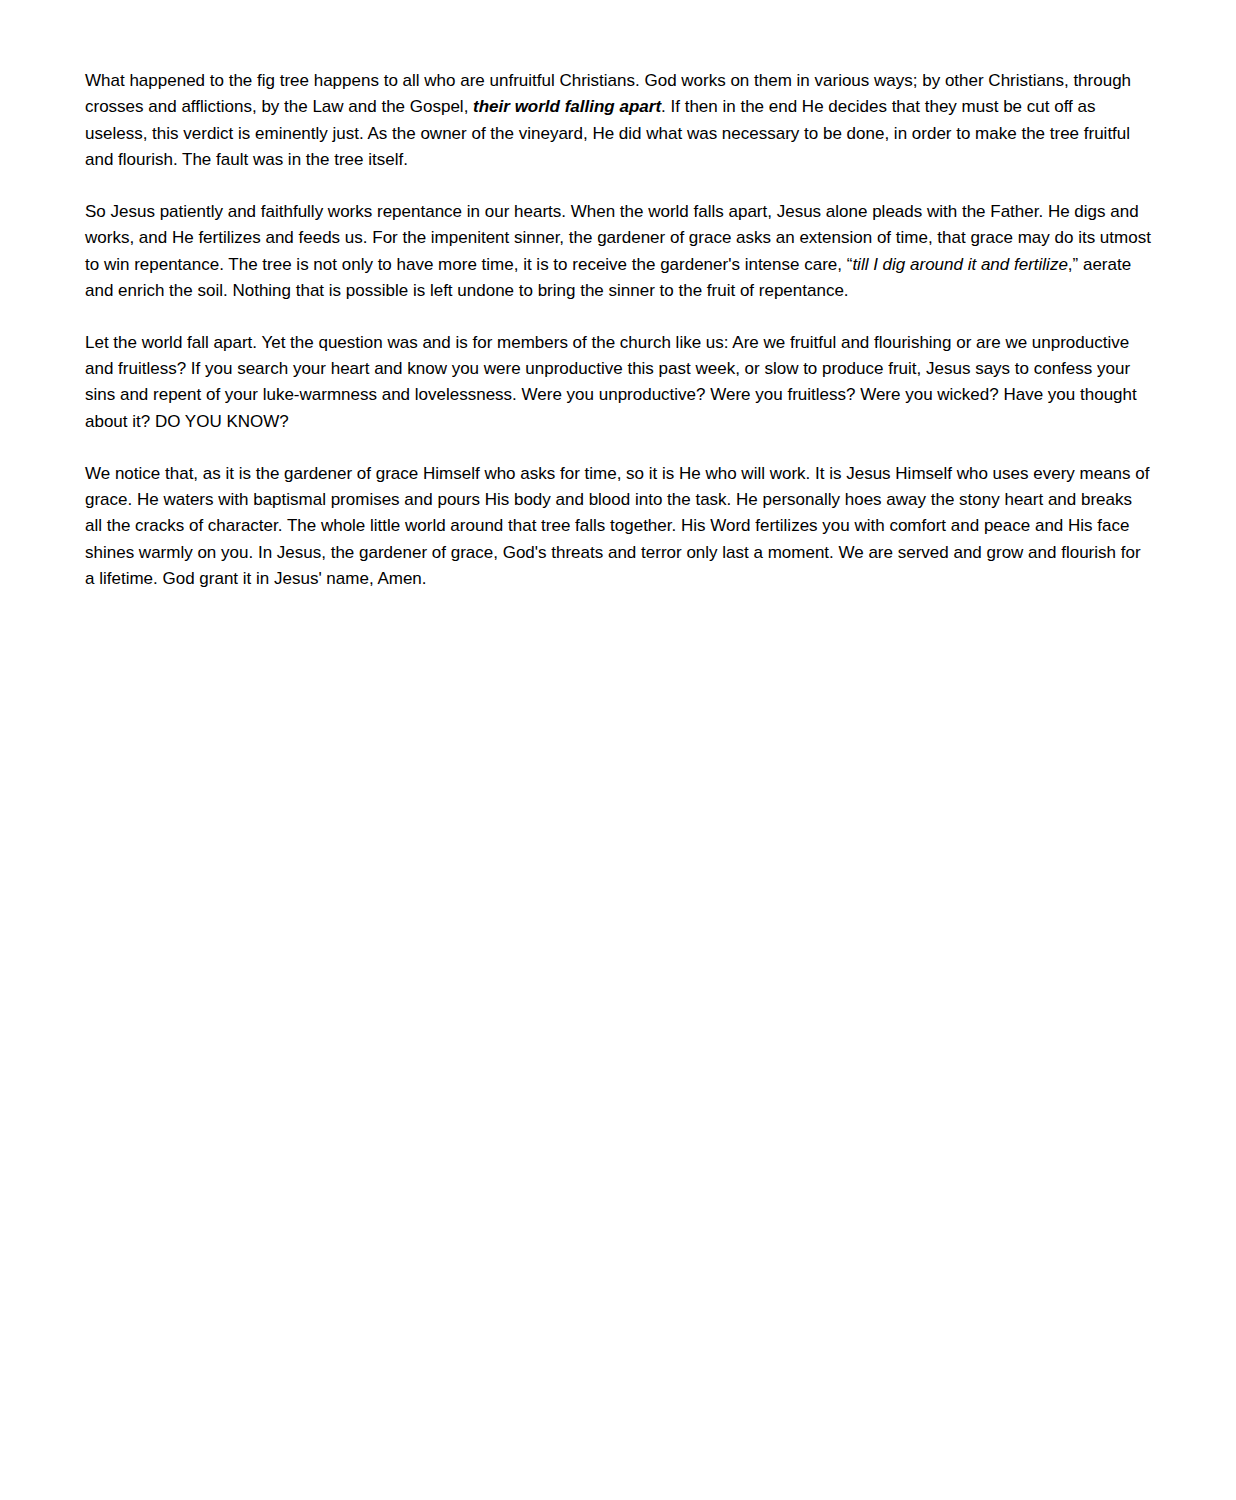What happened to the fig tree happens to all who are unfruitful Christians. God works on them in various ways; by other Christians, through crosses and afflictions, by the Law and the Gospel, their world falling apart. If then in the end He decides that they must be cut off as useless, this verdict is eminently just. As the owner of the vineyard, He did what was necessary to be done, in order to make the tree fruitful and flourish. The fault was in the tree itself.
So Jesus patiently and faithfully works repentance in our hearts. When the world falls apart, Jesus alone pleads with the Father. He digs and works, and He fertilizes and feeds us. For the impenitent sinner, the gardener of grace asks an extension of time, that grace may do its utmost to win repentance. The tree is not only to have more time, it is to receive the gardener's intense care, “till I dig around it and fertilize,” aerate and enrich the soil. Nothing that is possible is left undone to bring the sinner to the fruit of repentance.
Let the world fall apart. Yet the question was and is for members of the church like us: Are we fruitful and flourishing or are we unproductive and fruitless? If you search your heart and know you were unproductive this past week, or slow to produce fruit, Jesus says to confess your sins and repent of your luke-warmness and lovelessness. Were you unproductive? Were you fruitless? Were you wicked? Have you thought about it? DO YOU KNOW?
We notice that, as it is the gardener of grace Himself who asks for time, so it is He who will work. It is Jesus Himself who uses every means of grace. He waters with baptismal promises and pours His body and blood into the task. He personally hoes away the stony heart and breaks all the cracks of character. The whole little world around that tree falls together. His Word fertilizes you with comfort and peace and His face shines warmly on you. In Jesus, the gardener of grace, God's threats and terror only last a moment. We are served and grow and flourish for a lifetime. God grant it in Jesus' name, Amen.